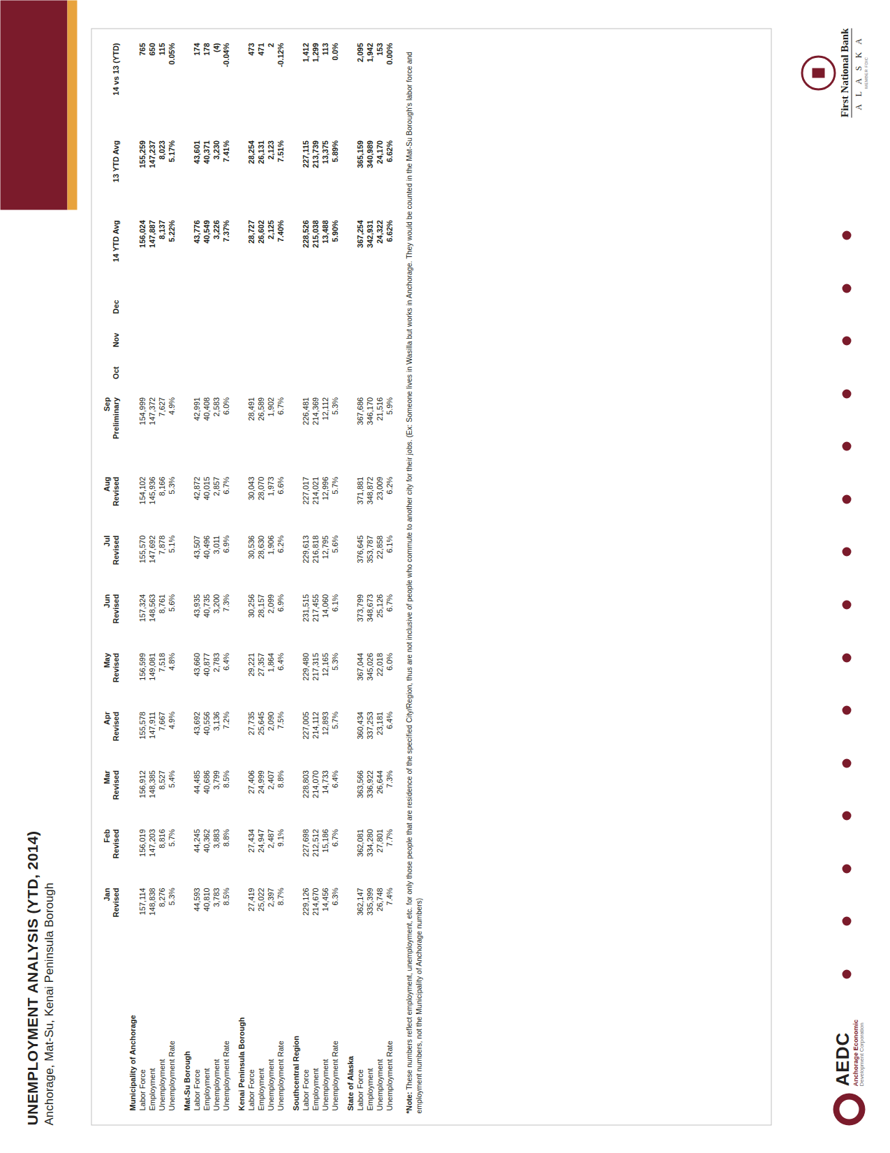UNEMPLOYMENT ANALYSIS (YTD, 2014)
Anchorage, Mat-Su, Kenai Peninsula Borough
| | Jan Revised | Feb Revised | Mar Revised | Apr Revised | May Revised | Jun Revised | Jul Revised | Aug Revised | Sep Preliminary | Oct | Nov | Dec | 14 YTD Avg | 13 YTD Avg | 14 vs 13 (YTD) |
| --- | --- | --- | --- | --- | --- | --- | --- | --- | --- | --- | --- | --- | --- | --- | --- |
| Municipality of Anchorage | |
| Labor Force | 157,114 | 156,019 | 156,912 | 155,578 | 156,599 | 157,324 | 155,570 | 154,102 | 154,999 | | | | 156,024 | 155,259 | 765 |
| Employment | 148,838 | 147,203 | 148,385 | 147,911 | 149,081 | 148,563 | 147,692 | 145,936 | 147,372 | | | | 147,887 | 147,237 | 650 |
| Unemployment | 8,276 | 8,816 | 8,527 | 7,667 | 7,518 | 8,761 | 7,878 | 8,166 | 7,627 | | | | 8,137 | 8,023 | 115 |
| Unemployment Rate | 5.3% | 5.7% | 5.4% | 4.9% | 4.8% | 5.6% | 5.1% | 5.3% | 4.9% | | | | 5.22% | 5.17% | 0.05% |
| Mat-Su Borough | |
| Labor Force | 44,593 | 44,245 | 44,485 | 43,692 | 43,660 | 43,935 | 43,507 | 42,872 | 42,991 | | | | 43,776 | 43,601 | 174 |
| Employment | 40,810 | 40,362 | 40,686 | 40,556 | 40,877 | 40,735 | 40,496 | 40,015 | 40,408 | | | | 40,549 | 40,371 | 178 |
| Unemployment | 3,783 | 3,883 | 3,799 | 3,136 | 2,783 | 3,200 | 3,011 | 2,857 | 2,583 | | | | 3,226 | 3,230 | (4) |
| Unemployment Rate | 8.5% | 8.8% | 8.5% | 7.2% | 6.4% | 7.3% | 6.9% | 6.7% | 6.0% | | | | 7.37% | 7.41% | -0.04% |
| Kenai Peninsula Borough | |
| Labor Force | 27,419 | 27,434 | 27,406 | 27,735 | 29,221 | 30,256 | 30,536 | 30,043 | 28,491 | | | | 28,727 | 28,254 | 473 |
| Employment | 25,022 | 24,947 | 24,999 | 25,645 | 27,357 | 28,157 | 28,630 | 28,070 | 26,589 | | | | 26,602 | 26,131 | 471 |
| Unemployment | 2,397 | 2,487 | 2,407 | 2,090 | 1,864 | 2,099 | 1,906 | 1,973 | 1,902 | | | | 2,125 | 2,123 | 2 |
| Unemployment Rate | 8.7% | 9.1% | 8.8% | 7.5% | 6.4% | 6.9% | 6.2% | 6.6% | 6.7% | | | | 7.40% | 7.51% | -0.12% |
| Southcentral Region | |
| Labor Force | 229,126 | 227,698 | 228,803 | 227,005 | 229,480 | 231,515 | 229,613 | 227,017 | 226,481 | | | | 228,526 | 227,115 | 1,412 |
| Employment | 214,670 | 212,512 | 214,070 | 214,112 | 217,315 | 217,455 | 216,818 | 214,021 | 214,369 | | | | 215,038 | 213,739 | 1,299 |
| Unemployment | 14,456 | 15,186 | 14,733 | 12,893 | 12,165 | 14,060 | 12,795 | 12,996 | 12,112 | | | | 13,488 | 13,375 | 113 |
| Unemployment Rate | 6.3% | 6.7% | 6.4% | 5.7% | 5.3% | 6.1% | 5.6% | 5.7% | 5.3% | | | | 5.90% | 5.89% | 0.0% |
| State of Alaska | |
| Labor Force | 362,147 | 362,081 | 363,566 | 360,434 | 367,044 | 373,799 | 376,645 | 371,881 | 367,686 | | | | 367,254 | 365,159 | 2,095 |
| Employment | 335,399 | 334,280 | 336,922 | 337,253 | 345,026 | 348,673 | 353,787 | 348,872 | 346,170 | | | | 342,931 | 340,989 | 1,942 |
| Unemployment | 26,748 | 27,801 | 26,644 | 23,181 | 22,018 | 25,126 | 22,858 | 23,009 | 21,516 | | | | 24,322 | 24,170 | 153 |
| Unemployment Rate | 7.4% | 7.7% | 7.3% | 6.4% | 6.0% | 6.7% | 6.1% | 6.2% | 5.9% | | | | 6.62% | 6.62% | 0.00% |
*Note: These numbers reflect employment, unemployment, etc. for only those people that are residence of the specified City/Region, thus are not inclusive of people who commute to another city for their jobs. (Ex: Someone lives in Wasilla but works in Anchorage. They would be counted in the Mat-Su Borough's labor force and employment numbers, not the Municipality of Anchorage numbers)
AEDC
Anchorage Economic
Development Corporation
First National Bank
A L A S K A
MEMBER FDIC